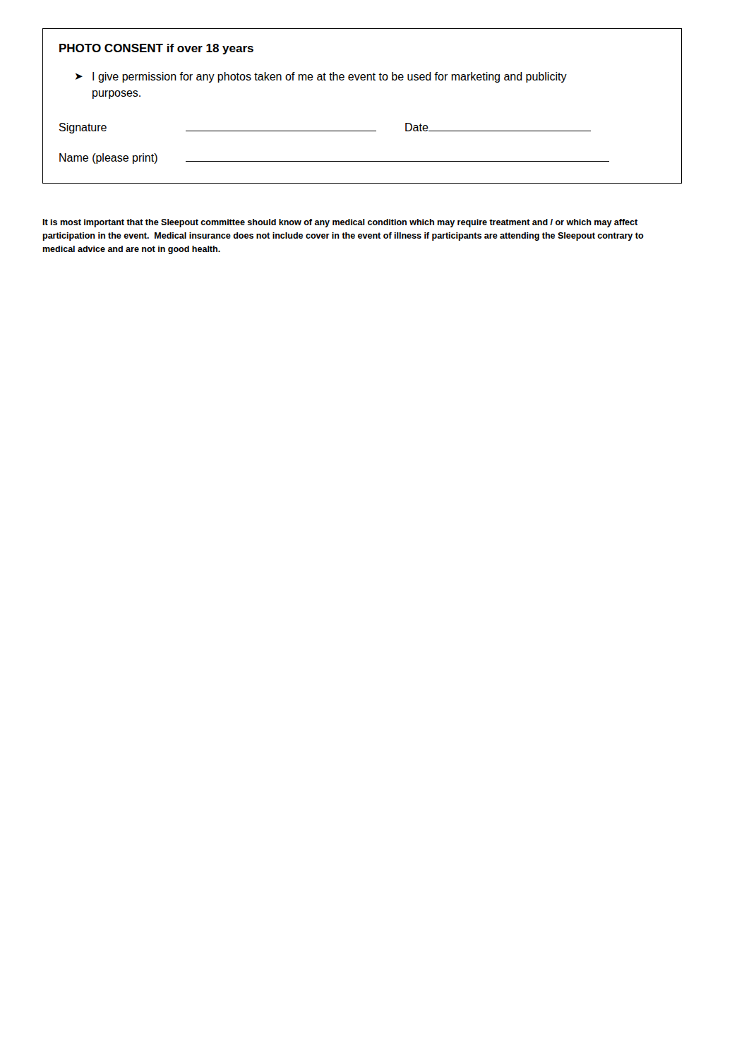PHOTO CONSENT if over 18 years
➤ I give permission for any photos taken of me at the event to be used for marketing and publicity purposes.
Signature Date
Name (please print)
It is most important that the Sleepout committee should know of any medical condition which may require treatment and / or which may affect participation in the event. Medical insurance does not include cover in the event of illness if participants are attending the Sleepout contrary to medical advice and are not in good health.